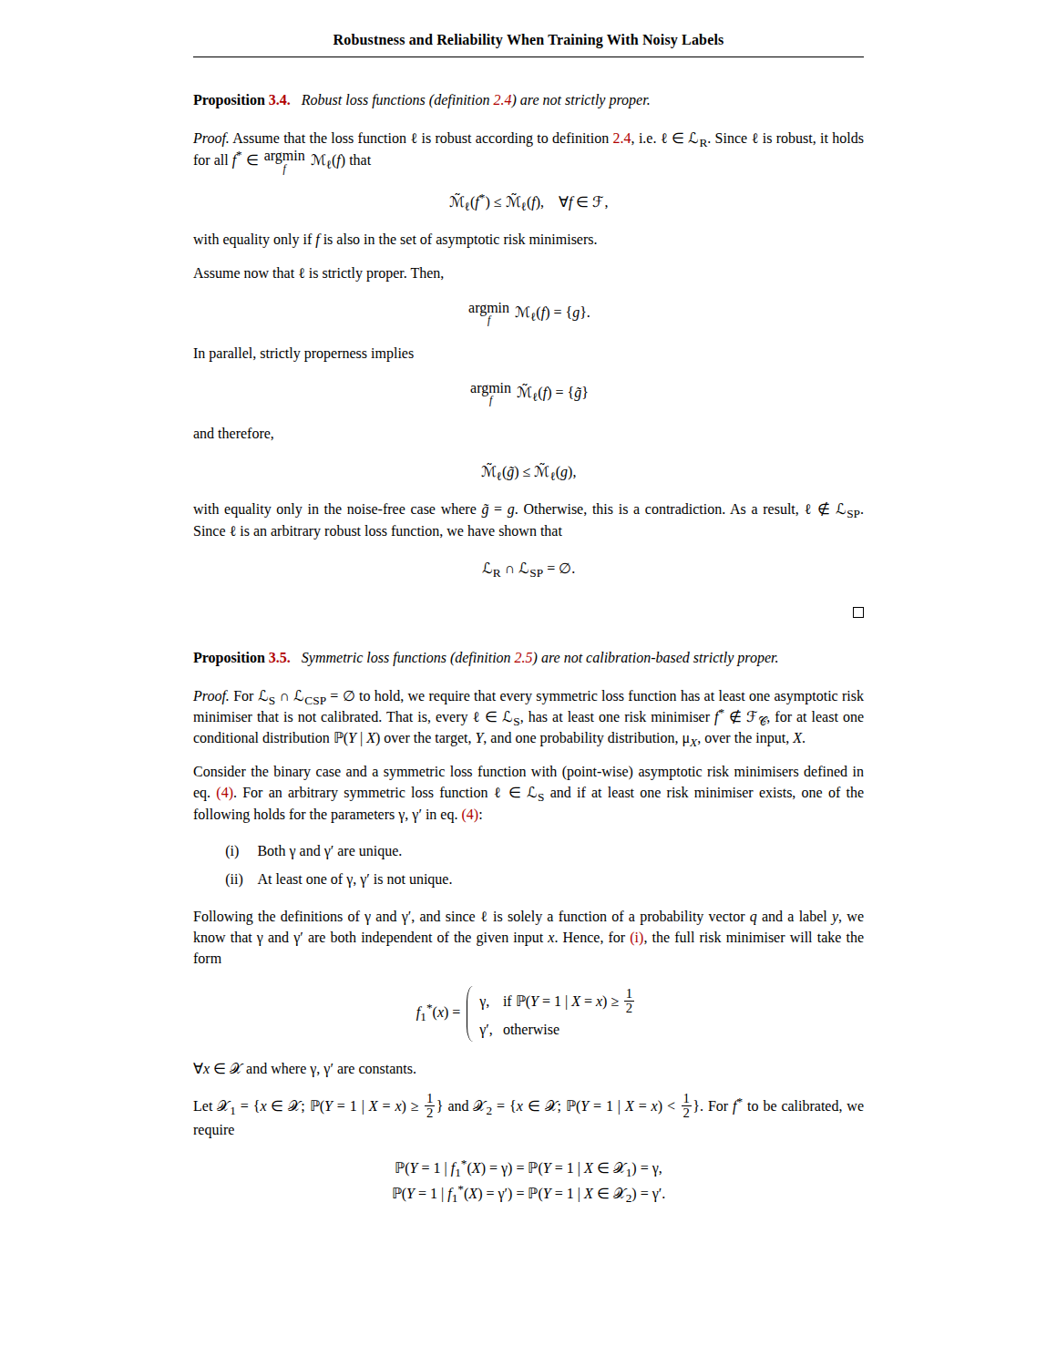Robustness and Reliability When Training With Noisy Labels
Proposition 3.4. Robust loss functions (definition 2.4) are not strictly proper.
Proof. Assume that the loss function ℓ is robust according to definition 2.4, i.e. ℓ ∈ ℒR. Since ℓ is robust, it holds for all f* ∈ argmin f ℳℓ(f) that
ℳ̃ℓ(f*) ≤ ℳ̃ℓ(f), ∀f ∈ ℱ,
with equality only if f is also in the set of asymptotic risk minimisers.
Assume now that ℓ is strictly proper. Then,
argmin f ℳℓ(f) = {g}.
In parallel, strictly properness implies
argmin f ℳ̃ℓ(f) = {g̃}
and therefore,
ℳ̃ℓ(g̃) ≤ ℳ̃ℓ(g),
with equality only in the noise-free case where g̃ = g. Otherwise, this is a contradiction. As a result, ℓ ∉ ℒSP. Since ℓ is an arbitrary robust loss function, we have shown that
ℒR ∩ ℒSP = ∅.
Proposition 3.5. Symmetric loss functions (definition 2.5) are not calibration-based strictly proper.
Proof. For ℒS ∩ ℒCSP = ∅ to hold, we require that every symmetric loss function has at least one asymptotic risk minimiser that is not calibrated. That is, every ℓ ∈ ℒS, has at least one risk minimiser f* ∉ ℱ𝒞, for at least one conditional distribution ℙ(Y | X) over the target, Y, and one probability distribution, μX, over the input, X.
Consider the binary case and a symmetric loss function with (point-wise) asymptotic risk minimisers defined in eq. (4). For an arbitrary symmetric loss function ℓ ∈ ℒS and if at least one risk minimiser exists, one of the following holds for the parameters γ, γ′ in eq. (4):
(i) Both γ and γ′ are unique.
(ii) At least one of γ, γ′ is not unique.
Following the definitions of γ and γ′, and since ℓ is solely a function of a probability vector q and a label y, we know that γ and γ′ are both independent of the given input x. Hence, for (i), the full risk minimiser will take the form
f1*(x) =
| γ, | if ℙ( Y = 1 / X = x ) ≥ 1 2 |
| γ′, | otherwise |
∀x ∈ 𝒳 and where γ, γ′ are constants.
Let 𝒳1 = {x ∈ 𝒳; ℙ(Y = 1 | X = x) ≥ 12} and 𝒳2 = {x ∈ 𝒳; ℙ(Y = 1 | X = x) < 12}. For f* to be calibrated, we require
ℙ(Y = 1 | f1*(X) = γ) = ℙ(Y = 1 | X ∈ 𝒳1) = γ,
ℙ(Y = 1 | f1*(X) = γ′) = ℙ(Y = 1 | X ∈ 𝒳2) = γ′.